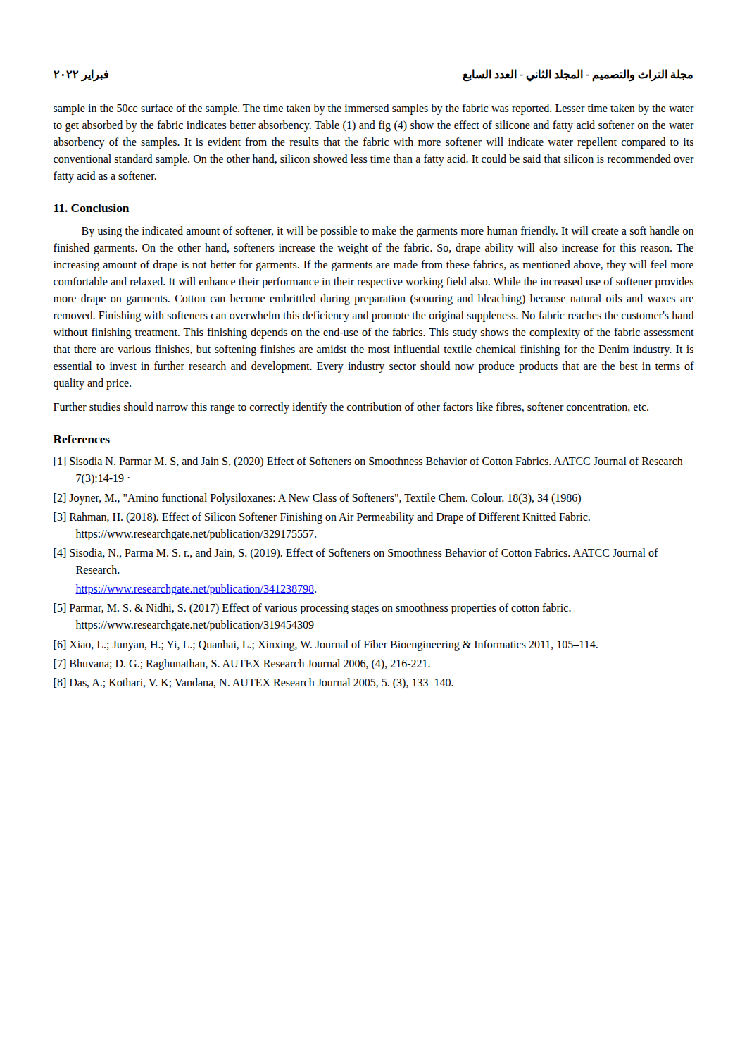مجلة التراث والتصميم - المجلد الثاني - العدد السابع
فبراير ٢٠٢٢
sample in the 50cc surface of the sample. The time taken by the immersed samples by the fabric was reported. Lesser time taken by the water to get absorbed by the fabric indicates better absorbency. Table (1) and fig (4) show the effect of silicone and fatty acid softener on the water absorbency of the samples. It is evident from the results that the fabric with more softener will indicate water repellent compared to its conventional standard sample. On the other hand, silicon showed less time than a fatty acid. It could be said that silicon is recommended over fatty acid as a softener.
11. Conclusion
By using the indicated amount of softener, it will be possible to make the garments more human friendly. It will create a soft handle on finished garments. On the other hand, softeners increase the weight of the fabric. So, drape ability will also increase for this reason. The increasing amount of drape is not better for garments. If the garments are made from these fabrics, as mentioned above, they will feel more comfortable and relaxed. It will enhance their performance in their respective working field also. While the increased use of softener provides more drape on garments. Cotton can become embrittled during preparation (scouring and bleaching) because natural oils and waxes are removed. Finishing with softeners can overwhelm this deficiency and promote the original suppleness. No fabric reaches the customer's hand without finishing treatment. This finishing depends on the end-use of the fabrics. This study shows the complexity of the fabric assessment that there are various finishes, but softening finishes are amidst the most influential textile chemical finishing for the Denim industry. It is essential to invest in further research and development. Every industry sector should now produce products that are the best in terms of quality and price.
Further studies should narrow this range to correctly identify the contribution of other factors like fibres, softener concentration, etc.
References
[1] Sisodia N. Parmar M. S, and Jain S, (2020) Effect of Softeners on Smoothness Behavior of Cotton Fabrics. AATCC Journal of Research 7(3):14-19 ·
[2] Joyner, M., "Amino functional Polysiloxanes: A New Class of Softeners", Textile Chem. Colour. 18(3), 34 (1986)
[3] Rahman, H. (2018). Effect of Silicon Softener Finishing on Air Permeability and Drape of Different Knitted Fabric. https://www.researchgate.net/publication/329175557.
[4] Sisodia, N., Parma M. S. r., and Jain, S. (2019). Effect of Softeners on Smoothness Behavior of Cotton Fabrics. AATCC Journal of Research.
https://www.researchgate.net/publication/341238798.
[5] Parmar, M. S. & Nidhi, S. (2017) Effect of various processing stages on smoothness properties of cotton fabric. https://www.researchgate.net/publication/319454309
[6] Xiao, L.; Junyan, H.; Yi, L.; Quanhai, L.; Xinxing, W. Journal of Fiber Bioengineering & Informatics 2011, 105–114.
[7] Bhuvana; D. G.; Raghunathan, S. AUTEX Research Journal 2006, (4), 216-221.
[8] Das, A.; Kothari, V. K; Vandana, N. AUTEX Research Journal 2005, 5. (3), 133–140.